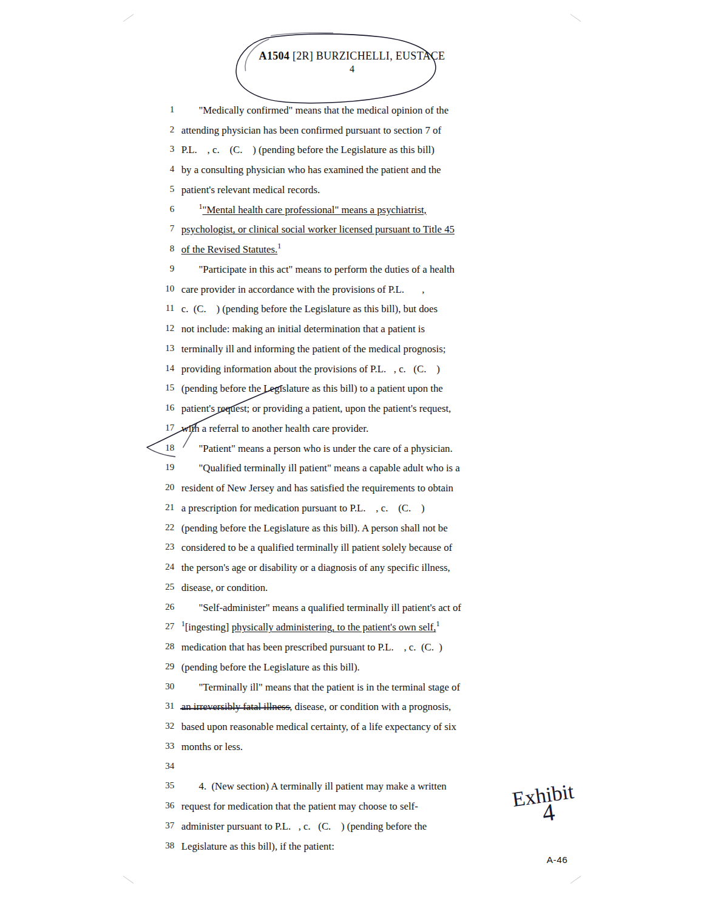A1504 [2R] BURZICHELLI, EUSTACE
4
"Medically confirmed" means that the medical opinion of the
attending physician has been confirmed pursuant to section 7 of
P.L. , c. (C. ) (pending before the Legislature as this bill)
by a consulting physician who has examined the patient and the
patient's relevant medical records.
1"Mental health care professional" means a psychiatrist,
psychologist, or clinical social worker licensed pursuant to Title 45
of the Revised Statutes. 1
"Participate in this act" means to perform the duties of a health
care provider in accordance with the provisions of P.L. ,
c. (C. ) (pending before the Legislature as this bill), but does
not include: making an initial determination that a patient is
terminally ill and informing the patient of the medical prognosis;
providing information about the provisions of P.L. , c. (C. )
(pending before the Legislature as this bill) to a patient upon the
patient's request; or providing a patient, upon the patient's request,
with a referral to another health care provider.
"Patient" means a person who is under the care of a physician.
"Qualified terminally ill patient" means a capable adult who is a
resident of New Jersey and has satisfied the requirements to obtain
a prescription for medication pursuant to P.L. , c. (C. )
(pending before the Legislature as this bill). A person shall not be
considered to be a qualified terminally ill patient solely because of
the person's age or disability or a diagnosis of any specific illness,
disease, or condition.
"Self-administer" means a qualified terminally ill patient's act of
1[ingesting] physically administering, to the patient's own self, 1
medication that has been prescribed pursuant to P.L. , c. (C. )
(pending before the Legislature as this bill).
"Terminally ill" means that the patient is in the terminal stage of
an irreversibly fatal illness, disease, or condition with a prognosis,
based upon reasonable medical certainty, of a life expectancy of six
months or less.
4. (New section) A terminally ill patient may make a written
request for medication that the patient may choose to self-
administer pursuant to P.L. , c. (C. ) (pending before the
Legislature as this bill), if the patient:
Exhibit 4
A-46